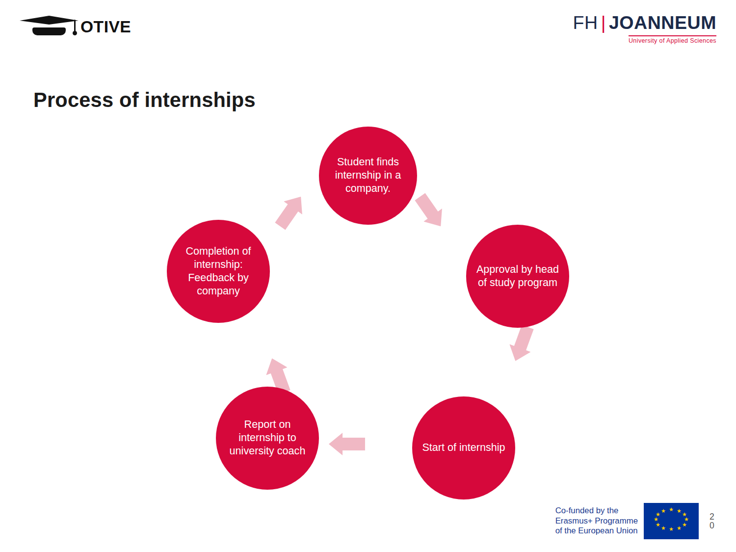OTIVE
FH|JOANNEUM
University of Applied Sciences
Process of internships
Student finds internship in a company.
Approval by head of study program
Start of internship
Report on internship to university coach
Completion of internship: Feedback by company
Co-funded by the
Erasmus+ Programme
of the European Union
★ ★ ★ ★ ★ ★ ★ ★ ★ ★ ★ ★
2
0